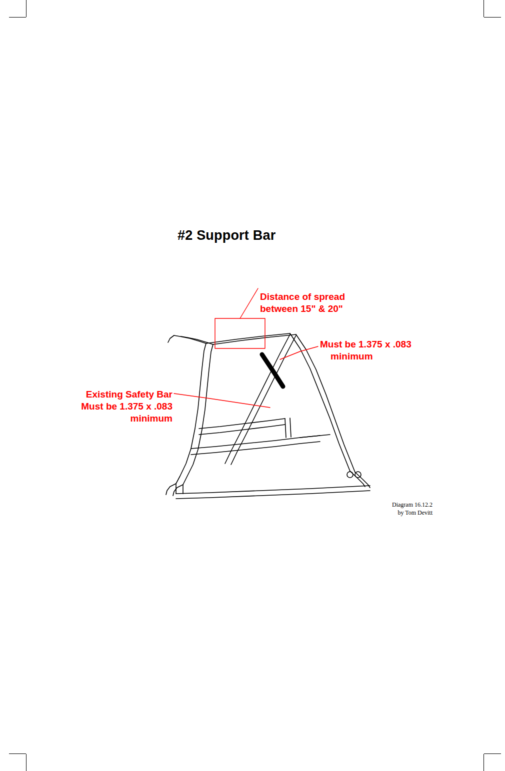#2 Support Bar
Distance of spread
between 15" & 20"
Must be 1.375 x .083
minimum
Existing Safety Bar
Must be 1.375 x .083
minimum
Diagram 16.12.2
by Tom Devitt